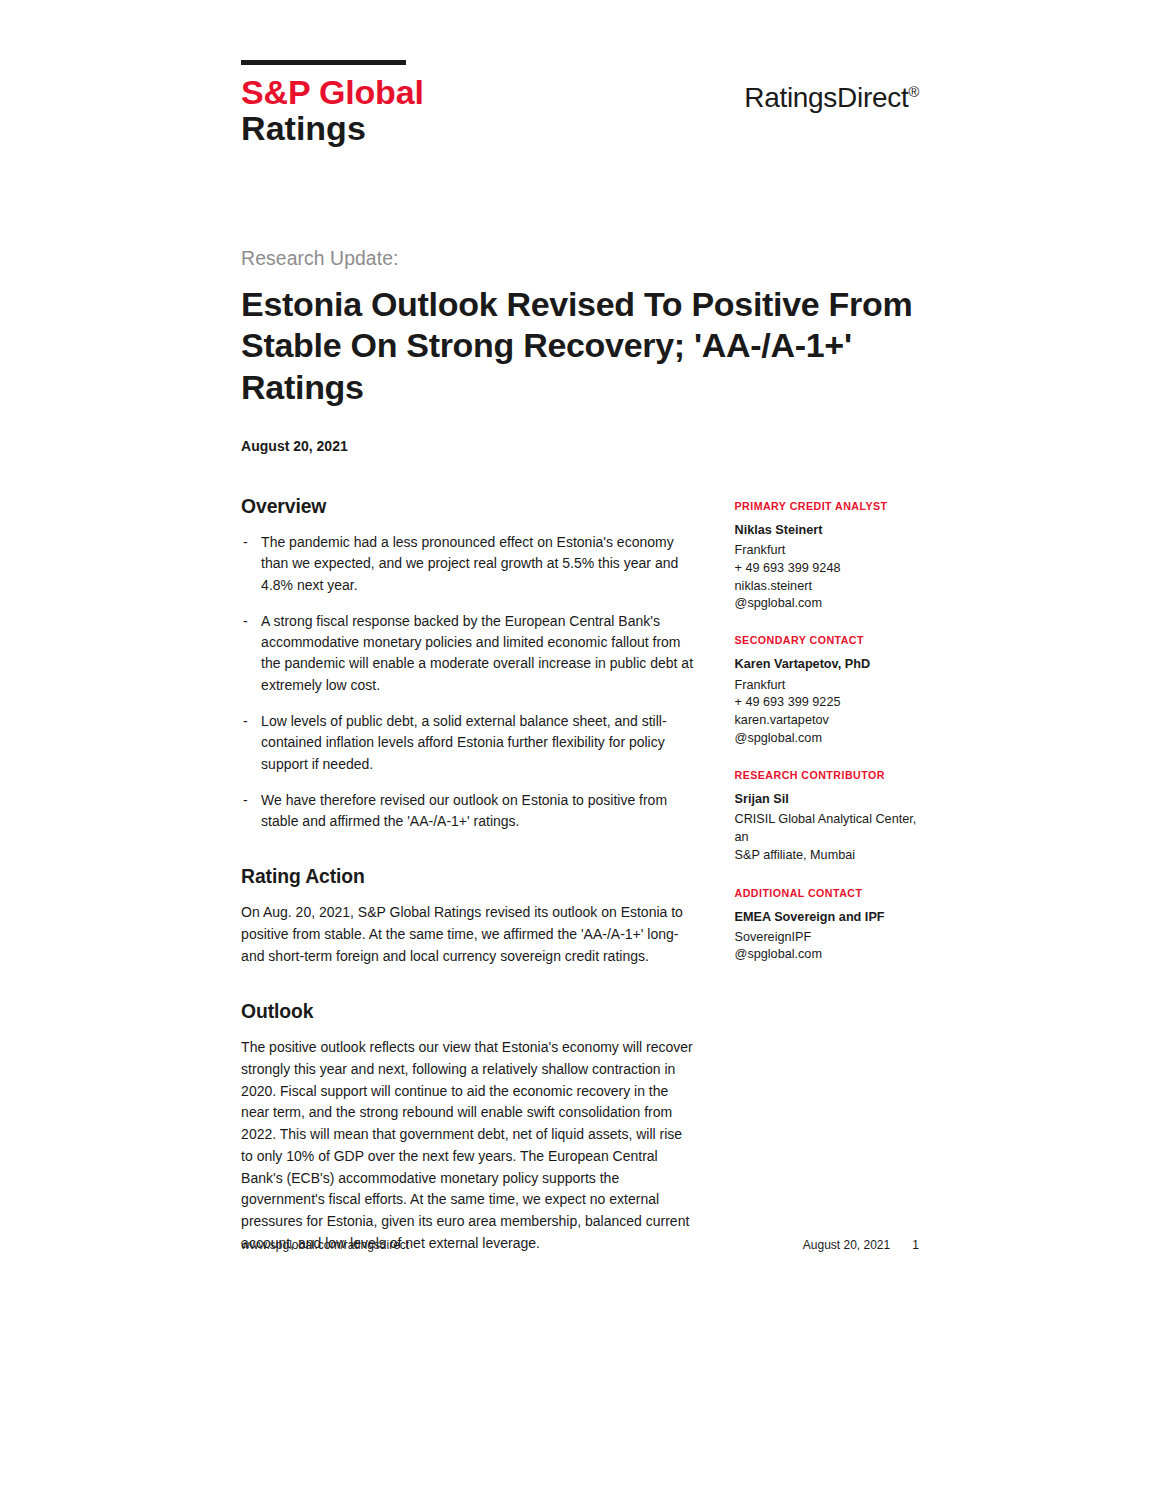S&P Global Ratings
RatingsDirect®
Research Update:
Estonia Outlook Revised To Positive From Stable On Strong Recovery; 'AA-/A-1+' Ratings
August 20, 2021
Overview
The pandemic had a less pronounced effect on Estonia's economy than we expected, and we project real growth at 5.5% this year and 4.8% next year.
A strong fiscal response backed by the European Central Bank's accommodative monetary policies and limited economic fallout from the pandemic will enable a moderate overall increase in public debt at extremely low cost.
Low levels of public debt, a solid external balance sheet, and still-contained inflation levels afford Estonia further flexibility for policy support if needed.
We have therefore revised our outlook on Estonia to positive from stable and affirmed the 'AA-/A-1+' ratings.
Rating Action
On Aug. 20, 2021, S&P Global Ratings revised its outlook on Estonia to positive from stable. At the same time, we affirmed the 'AA-/A-1+' long- and short-term foreign and local currency sovereign credit ratings.
Outlook
The positive outlook reflects our view that Estonia's economy will recover strongly this year and next, following a relatively shallow contraction in 2020. Fiscal support will continue to aid the economic recovery in the near term, and the strong rebound will enable swift consolidation from 2022. This will mean that government debt, net of liquid assets, will rise to only 10% of GDP over the next few years. The European Central Bank's (ECB's) accommodative monetary policy supports the government's fiscal efforts. At the same time, we expect no external pressures for Estonia, given its euro area membership, balanced current account, and low levels of net external leverage.
Primary Credit Analyst
Niklas Steinert
Frankfurt
+ 49 693 399 9248
niklas.steinert
@spglobal.com
Secondary Contact
Karen Vartapetov, PhD
Frankfurt
+ 49 693 399 9225
karen.vartapetov
@spglobal.com
Research Contributor
Srijan Sil
CRISIL Global Analytical Center, an
S&P affiliate, Mumbai
Additional Contact
EMEA Sovereign and IPF
SovereignIPF
@spglobal.com
www.spglobal.com/ratingsdirect
August 20, 20211